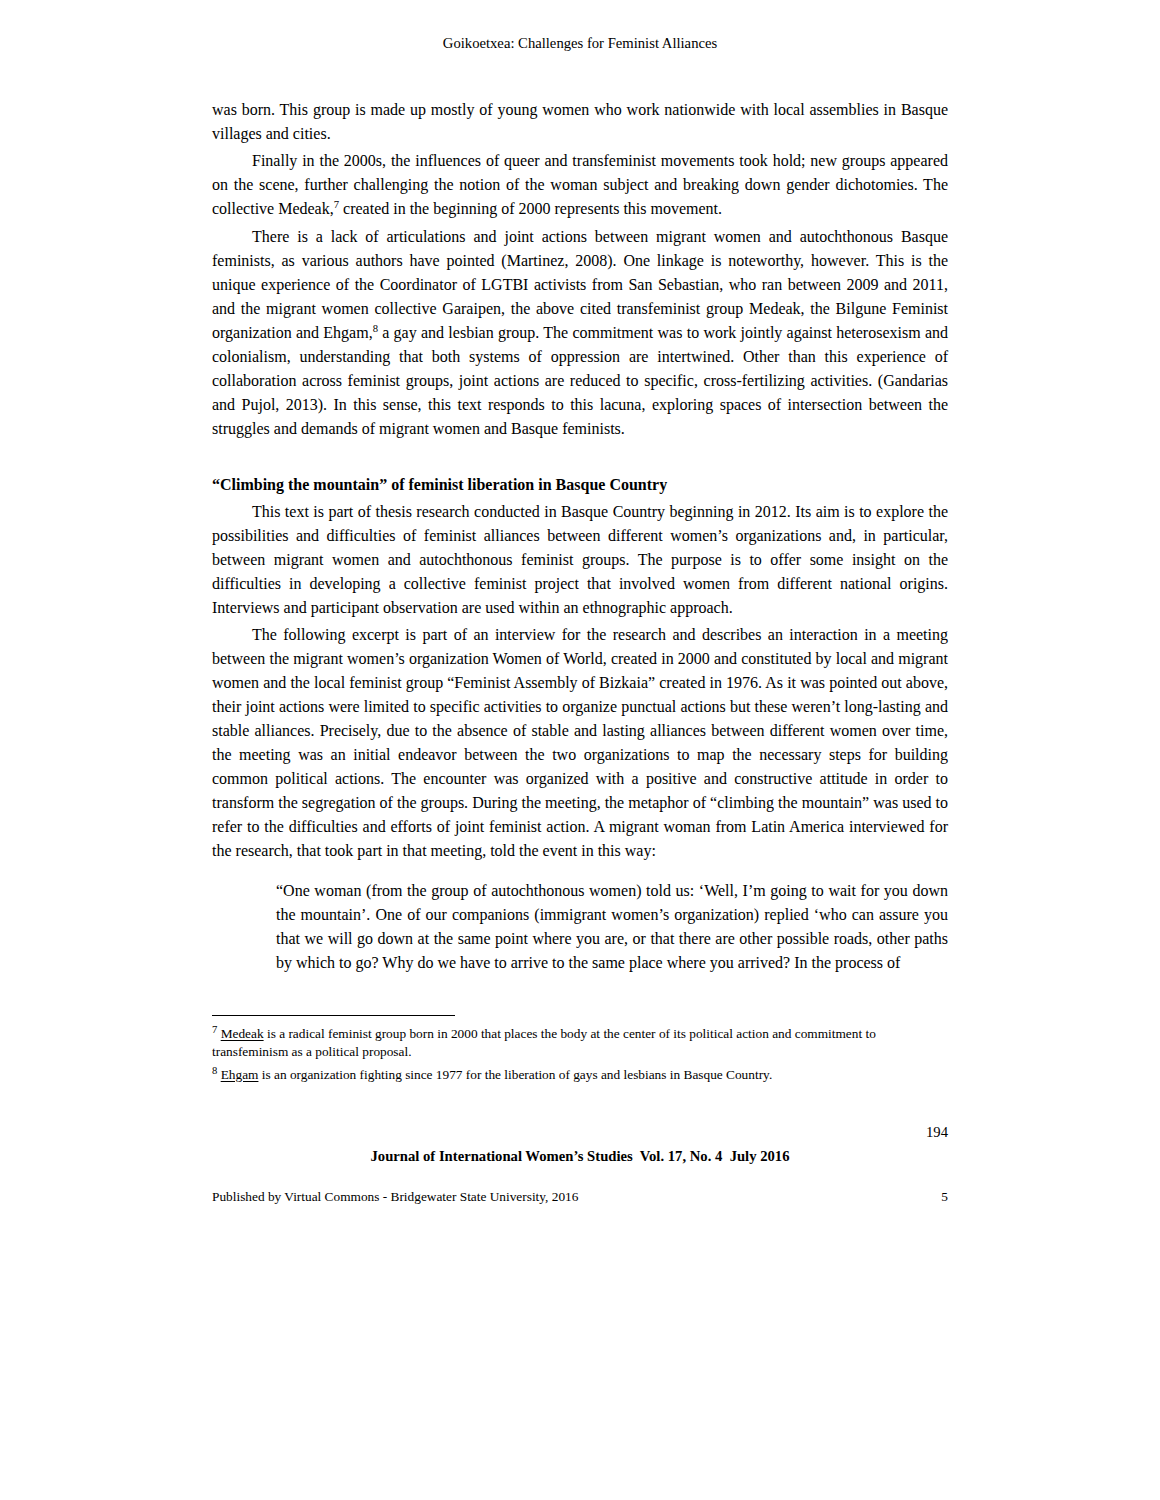Goikoetxea: Challenges for Feminist Alliances
was born. This group is made up mostly of young women who work nationwide with local assemblies in Basque villages and cities.
Finally in the 2000s, the influences of queer and transfeminist movements took hold; new groups appeared on the scene, further challenging the notion of the woman subject and breaking down gender dichotomies. The collective Medeak,7 created in the beginning of 2000 represents this movement.
There is a lack of articulations and joint actions between migrant women and autochthonous Basque feminists, as various authors have pointed (Martinez, 2008). One linkage is noteworthy, however. This is the unique experience of the Coordinator of LGTBI activists from San Sebastian, who ran between 2009 and 2011, and the migrant women collective Garaipen, the above cited transfeminist group Medeak, the Bilgune Feminist organization and Ehgam,8 a gay and lesbian group. The commitment was to work jointly against heterosexism and colonialism, understanding that both systems of oppression are intertwined. Other than this experience of collaboration across feminist groups, joint actions are reduced to specific, cross-fertilizing activities. (Gandarias and Pujol, 2013). In this sense, this text responds to this lacuna, exploring spaces of intersection between the struggles and demands of migrant women and Basque feminists.
“Climbing the mountain” of feminist liberation in Basque Country
This text is part of thesis research conducted in Basque Country beginning in 2012. Its aim is to explore the possibilities and difficulties of feminist alliances between different women’s organizations and, in particular, between migrant women and autochthonous feminist groups. The purpose is to offer some insight on the difficulties in developing a collective feminist project that involved women from different national origins. Interviews and participant observation are used within an ethnographic approach.
The following excerpt is part of an interview for the research and describes an interaction in a meeting between the migrant women’s organization Women of World, created in 2000 and constituted by local and migrant women and the local feminist group “Feminist Assembly of Bizkaia” created in 1976. As it was pointed out above, their joint actions were limited to specific activities to organize punctual actions but these weren’t long-lasting and stable alliances. Precisely, due to the absence of stable and lasting alliances between different women over time, the meeting was an initial endeavor between the two organizations to map the necessary steps for building common political actions. The encounter was organized with a positive and constructive attitude in order to transform the segregation of the groups. During the meeting, the metaphor of “climbing the mountain” was used to refer to the difficulties and efforts of joint feminist action. A migrant woman from Latin America interviewed for the research, that took part in that meeting, told the event in this way:
“One woman (from the group of autochthonous women) told us: ‘Well, I’m going to wait for you down the mountain’. One of our companions (immigrant women’s organization) replied ‘who can assure you that we will go down at the same point where you are, or that there are other possible roads, other paths by which to go? Why do we have to arrive to the same place where you arrived? In the process of
7 Medeak is a radical feminist group born in 2000 that places the body at the center of its political action and commitment to transfeminism as a political proposal.
8 Ehgam is an organization fighting since 1977 for the liberation of gays and lesbians in Basque Country.
194
Journal of International Women’s Studies Vol. 17, No. 4 July 2016
Published by Virtual Commons - Bridgewater State University, 2016 5